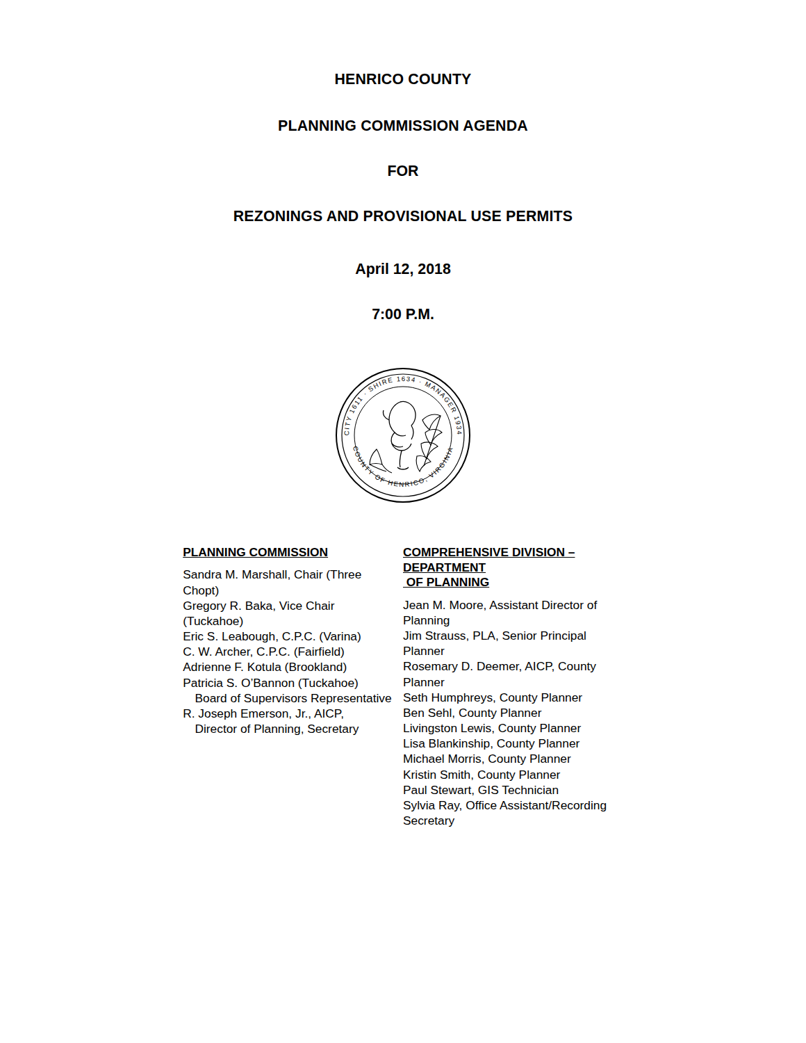HENRICO COUNTY
PLANNING COMMISSION AGENDA
FOR
REZONINGS AND PROVISIONAL USE PERMITS
April 12, 2018
7:00 P.M.
CITY 1611 · SHIRE 1634 · MANAGER 1934 COUNTY OF HENRICO, VIRGINIA
PLANNING COMMISSION
Sandra M. Marshall, Chair (Three Chopt)
Gregory R. Baka, Vice Chair (Tuckahoe)
Eric S. Leabough, C.P.C. (Varina)
C. W. Archer, C.P.C. (Fairfield)
Adrienne F. Kotula (Brookland)
Patricia S. O’Bannon (Tuckahoe)
Board of Supervisors Representative
R. Joseph Emerson, Jr., AICP,
Director of Planning, Secretary
COMPREHENSIVE DIVISION – DEPARTMENT OF PLANNING
Jean M. Moore, Assistant Director of Planning
Jim Strauss, PLA, Senior Principal Planner
Rosemary D. Deemer, AICP, County Planner
Seth Humphreys, County Planner
Ben Sehl, County Planner
Livingston Lewis, County Planner
Lisa Blankinship, County Planner
Michael Morris, County Planner
Kristin Smith, County Planner
Paul Stewart, GIS Technician
Sylvia Ray, Office Assistant/Recording Secretary